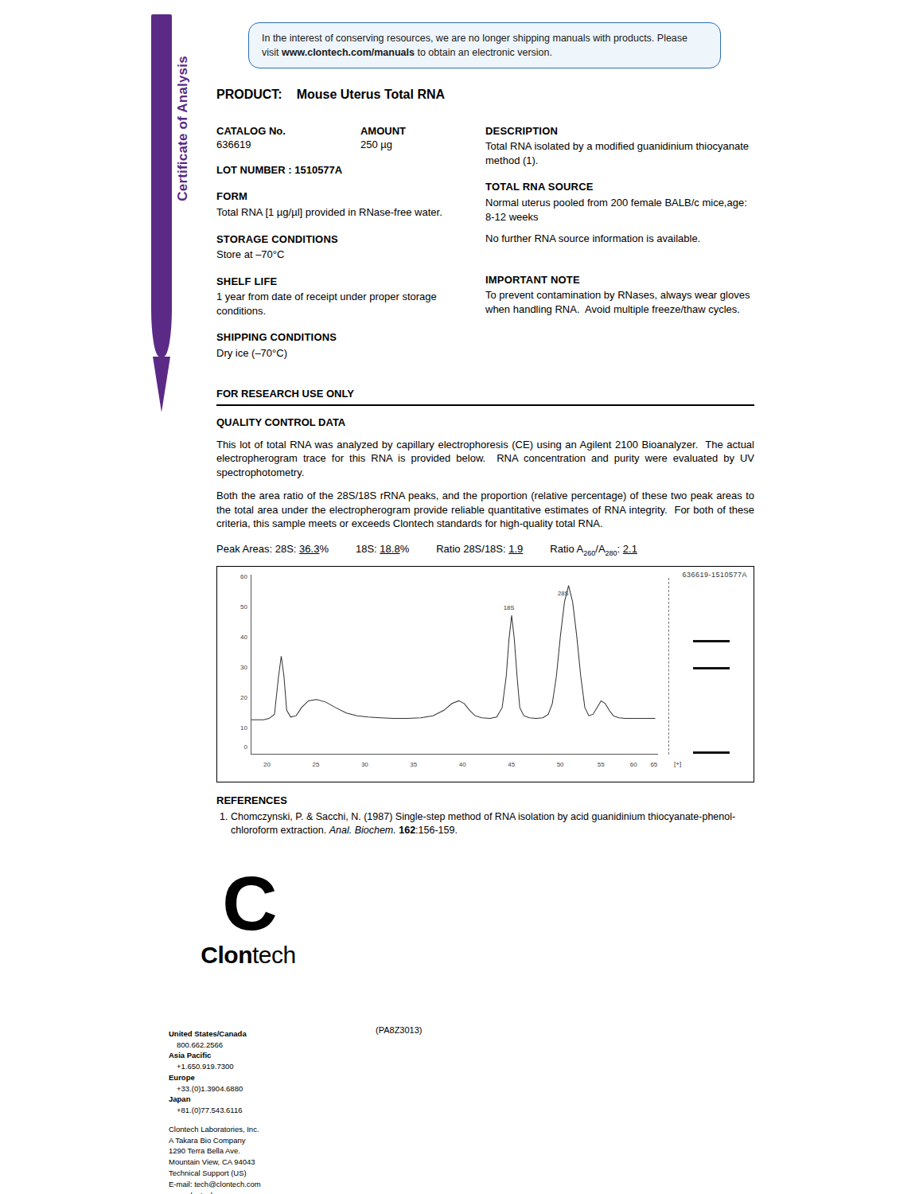Certificate of Analysis
In the interest of conserving resources, we are no longer shipping manuals with products. Please visit www.clontech.com/manuals to obtain an electronic version.
PRODUCT: Mouse Uterus Total RNA
CATALOG No.
636619
AMOUNT
250 µg
LOT NUMBER : 1510577A
FORM
Total RNA [1 µg/µl] provided in RNase-free water.
STORAGE CONDITIONS
Store at –70°C
SHELF LIFE
1 year from date of receipt under proper storage conditions.
SHIPPING CONDITIONS
Dry ice (–70°C)
DESCRIPTION
Total RNA isolated by a modified guanidinium thiocyanate method (1).
TOTAL RNA SOURCE
Normal uterus pooled from 200 female BALB/c mice,age: 8-12 weeks
No further RNA source information is available.
IMPORTANT NOTE
To prevent contamination by RNases, always wear gloves when handling RNA. Avoid multiple freeze/thaw cycles.
FOR RESEARCH USE ONLY
QUALITY CONTROL DATA
This lot of total RNA was analyzed by capillary electrophoresis (CE) using an Agilent 2100 Bioanalyzer. The actual electropherogram trace for this RNA is provided below. RNA concentration and purity were evaluated by UV spectrophotometry.
Both the area ratio of the 28S/18S rRNA peaks, and the proportion (relative percentage) of these two peak areas to the total area under the electropherogram provide reliable quantitative estimates of RNA integrity. For both of these criteria, this sample meets or exceeds Clontech standards for high-quality total RNA.
Peak Areas: 28S: 36.3% 18S: 18.8% Ratio 28S/18S: 1.9 Ratio A260/A280: 2.1
636619-1510577A
60 50 40 30 20 10 0
28S 18S
20 25 30 35 40 45 50 55 60 65
[+]
REFERENCES
Chomczynski, P. & Sacchi, N. (1987) Single-step method of RNA isolation by acid guanidinium thiocyanate-phenol-chloroform extraction. Anal. Biochem. 162:156-159.
C
Clontech
United States/Canada
800.662.2566
Asia Pacific
+1.650.919.7300
Europe
+33.(0)1.3904.6880
Japan
+81.(0)77.543.6116
Clontech Laboratories, Inc.
A Takara Bio Company
1290 Terra Bella Ave.
Mountain View, CA 94043
Technical Support (US)
E-mail: tech@clontech.com
www.clontech.com
(PA8Z3013)